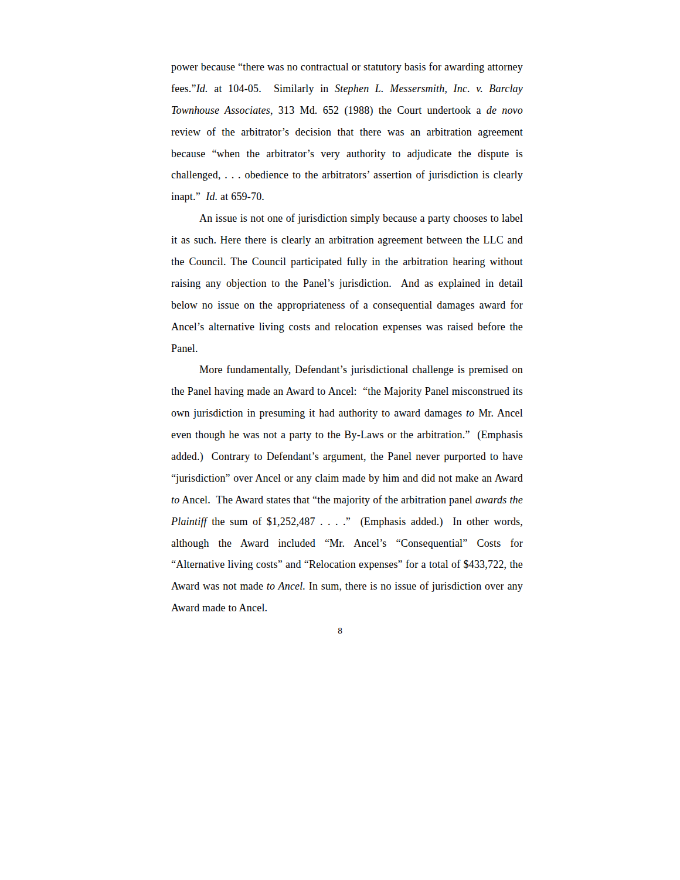power because “there was no contractual or statutory basis for awarding attorney fees.”Id. at 104-05. Similarly in Stephen L. Messersmith, Inc. v. Barclay Townhouse Associates, 313 Md. 652 (1988) the Court undertook a de novo review of the arbitrator’s decision that there was an arbitration agreement because “when the arbitrator’s very authority to adjudicate the dispute is challenged, . . . obedience to the arbitrators’ assertion of jurisdiction is clearly inapt.” Id. at 659-70.
An issue is not one of jurisdiction simply because a party chooses to label it as such. Here there is clearly an arbitration agreement between the LLC and the Council. The Council participated fully in the arbitration hearing without raising any objection to the Panel’s jurisdiction. And as explained in detail below no issue on the appropriateness of a consequential damages award for Ancel’s alternative living costs and relocation expenses was raised before the Panel.
More fundamentally, Defendant’s jurisdictional challenge is premised on the Panel having made an Award to Ancel: “the Majority Panel misconstrued its own jurisdiction in presuming it had authority to award damages to Mr. Ancel even though he was not a party to the By-Laws or the arbitration.” (Emphasis added.) Contrary to Defendant’s argument, the Panel never purported to have “jurisdiction” over Ancel or any claim made by him and did not make an Award to Ancel. The Award states that “the majority of the arbitration panel awards the Plaintiff the sum of $1,252,487 . . . .” (Emphasis added.) In other words, although the Award included “Mr. Ancel’s “Consequential” Costs for “Alternative living costs” and “Relocation expenses” for a total of $433,722, the Award was not made to Ancel. In sum, there is no issue of jurisdiction over any Award made to Ancel.
8